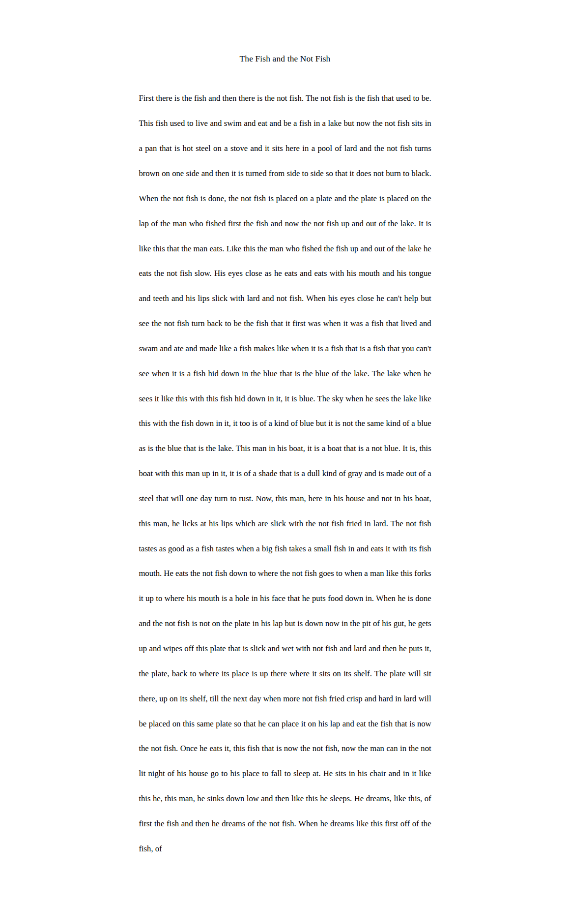The Fish and the Not Fish
First there is the fish and then there is the not fish. The not fish is the fish that used to be. This fish used to live and swim and eat and be a fish in a lake but now the not fish sits in a pan that is hot steel on a stove and it sits here in a pool of lard and the not fish turns brown on one side and then it is turned from side to side so that it does not burn to black. When the not fish is done, the not fish is placed on a plate and the plate is placed on the lap of the man who fished first the fish and now the not fish up and out of the lake. It is like this that the man eats. Like this the man who fished the fish up and out of the lake he eats the not fish slow. His eyes close as he eats and eats with his mouth and his tongue and teeth and his lips slick with lard and not fish. When his eyes close he can't help but see the not fish turn back to be the fish that it first was when it was a fish that lived and swam and ate and made like a fish makes like when it is a fish that is a fish that you can't see when it is a fish hid down in the blue that is the blue of the lake. The lake when he sees it like this with this fish hid down in it, it is blue. The sky when he sees the lake like this with the fish down in it, it too is of a kind of blue but it is not the same kind of a blue as is the blue that is the lake. This man in his boat, it is a boat that is a not blue. It is, this boat with this man up in it, it is of a shade that is a dull kind of gray and is made out of a steel that will one day turn to rust. Now, this man, here in his house and not in his boat, this man, he licks at his lips which are slick with the not fish fried in lard. The not fish tastes as good as a fish tastes when a big fish takes a small fish in and eats it with its fish mouth. He eats the not fish down to where the not fish goes to when a man like this forks it up to where his mouth is a hole in his face that he puts food down in. When he is done and the not fish is not on the plate in his lap but is down now in the pit of his gut, he gets up and wipes off this plate that is slick and wet with not fish and lard and then he puts it, the plate, back to where its place is up there where it sits on its shelf. The plate will sit there, up on its shelf, till the next day when more not fish fried crisp and hard in lard will be placed on this same plate so that he can place it on his lap and eat the fish that is now the not fish. Once he eats it, this fish that is now the not fish, now the man can in the not lit night of his house go to his place to fall to sleep at. He sits in his chair and in it like this he, this man, he sinks down low and then like this he sleeps. He dreams, like this, of first the fish and then he dreams of the not fish. When he dreams like this first off of the fish, of